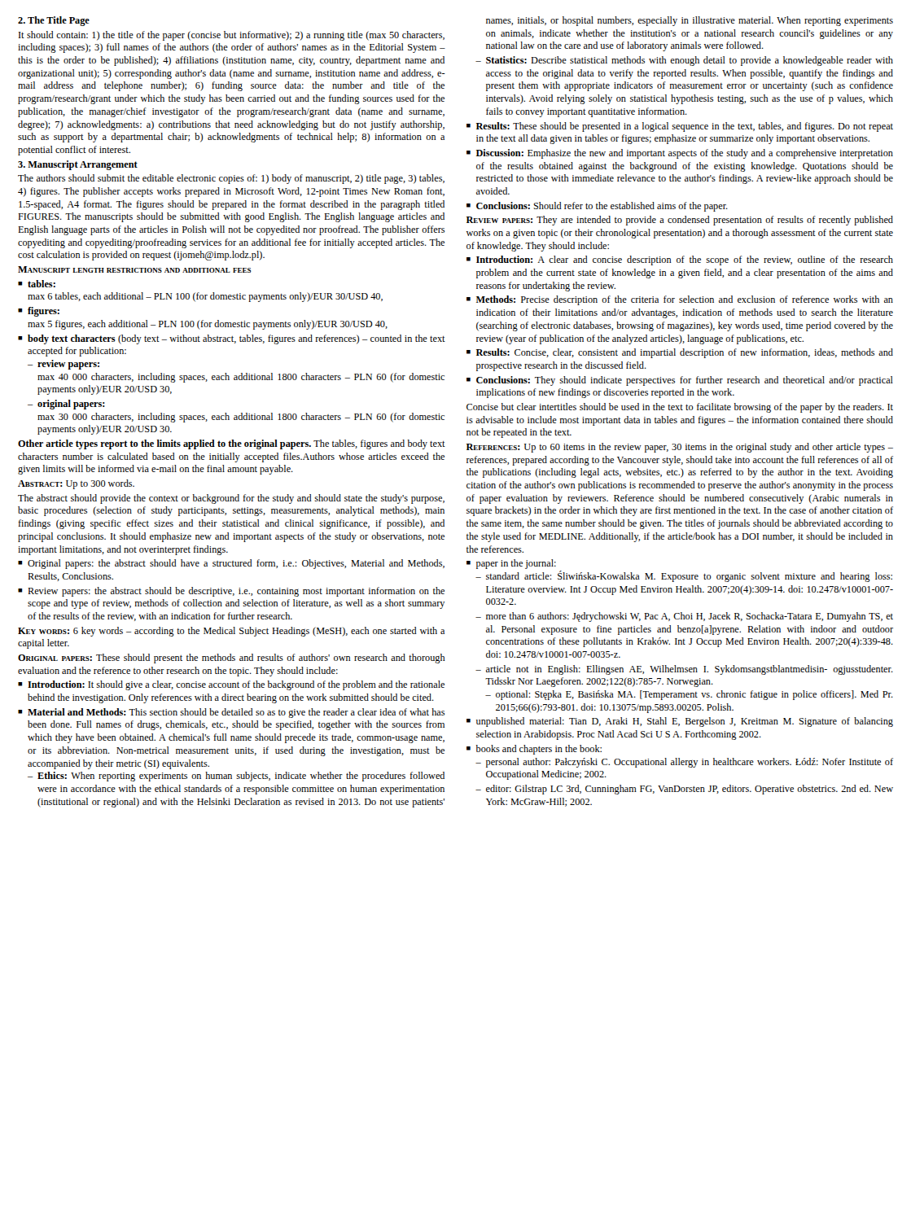2. The Title Page
It should contain: 1) the title of the paper (concise but informative); 2) a running title (max 50 characters, including spaces); 3) full names of the authors (the order of authors' names as in the Editorial System – this is the order to be published); 4) affiliations (institution name, city, country, department name and organizational unit); 5) corresponding author's data (name and surname, institution name and address, e-mail address and telephone number); 6) funding source data: the number and title of the program/research/grant under which the study has been carried out and the funding sources used for the publication, the manager/chief investigator of the program/research/grant data (name and surname, degree); 7) acknowledgments: a) contributions that need acknowledging but do not justify authorship, such as support by a departmental chair; b) acknowledgments of technical help; 8) information on a potential conflict of interest.
3. Manuscript Arrangement
The authors should submit the editable electronic copies of: 1) body of manuscript, 2) title page, 3) tables, 4) figures. The publisher accepts works prepared in Microsoft Word, 12-point Times New Roman font, 1.5-spaced, A4 format. The figures should be prepared in the format described in the paragraph titled FIGURES. The manuscripts should be submitted with good English. The English language articles and English language parts of the articles in Polish will not be copyedited nor proofread. The publisher offers copyediting and copyediting/proofreading services for an additional fee for initially accepted articles. The cost calculation is provided on request (ijomeh@imp.lodz.pl).
Manuscript length restrictions and additional fees
tables:
max 6 tables, each additional – PLN 100 (for domestic payments only)/EUR 30/USD 40,
figures:
max 5 figures, each additional – PLN 100 (for domestic payments only)/EUR 30/USD 40,
body text characters (body text – without abstract, tables, figures and references) – counted in the text accepted for publication:
review papers:
max 40 000 characters, including spaces, each additional 1800 characters – PLN 60 (for domestic payments only)/EUR 20/USD 30,
original papers:
max 30 000 characters, including spaces, each additional 1800 characters – PLN 60 (for domestic payments only)/EUR 20/USD 30.
Other article types report to the limits applied to the original papers. The tables, figures and body text characters number is calculated based on the initially accepted files.Authors whose articles exceed the given limits will be informed via e-mail on the final amount payable.
Abstract: Up to 300 words.
The abstract should provide the context or background for the study and should state the study's purpose, basic procedures (selection of study participants, settings, measurements, analytical methods), main findings (giving specific effect sizes and their statistical and clinical significance, if possible), and principal conclusions. It should emphasize new and important aspects of the study or observations, note important limitations, and not overinterpret findings.
Original papers: the abstract should have a structured form, i.e.: Objectives, Material and Methods, Results, Conclusions.
Review papers: the abstract should be descriptive, i.e., containing most important information on the scope and type of review, methods of collection and selection of literature, as well as a short summary of the results of the review, with an indication for further research.
Key words: 6 key words – according to the Medical Subject Headings (MeSH), each one started with a capital letter.
Original papers: These should present the methods and results of authors' own research and thorough evaluation and the reference to other research on the topic. They should include:
Introduction: It should give a clear, concise account of the background of the problem and the rationale behind the investigation. Only references with a direct bearing on the work submitted should be cited.
Material and Methods: This section should be detailed so as to give the reader a clear idea of what has been done. Full names of drugs, chemicals, etc., should be specified, together with the sources from which they have been obtained. A chemical's full name should precede its trade, common-usage name, or its abbreviation. Non-metrical measurement units, if used during the investigation, must be accompanied by their metric (SI) equivalents.
Ethics: When reporting experiments on human subjects, indicate whether the procedures followed were in accordance with the ethical standards of a responsible committee on human experimentation (institutional or regional) and with the Helsinki Declaration as revised in 2013. Do not use patients' names, initials, or hospital numbers, especially in illustrative material. When reporting experiments on animals, indicate whether the institution's or a national research council's guidelines or any national law on the care and use of laboratory animals were followed.
Statistics: Describe statistical methods with enough detail to provide a knowledgeable reader with access to the original data to verify the reported results. When possible, quantify the findings and present them with appropriate indicators of measurement error or uncertainty (such as confidence intervals). Avoid relying solely on statistical hypothesis testing, such as the use of p values, which fails to convey important quantitative information.
Results: These should be presented in a logical sequence in the text, tables, and figures. Do not repeat in the text all data given in tables or figures; emphasize or summarize only important observations.
Discussion: Emphasize the new and important aspects of the study and a comprehensive interpretation of the results obtained against the background of the existing knowledge. Quotations should be restricted to those with immediate relevance to the author's findings. A review-like approach should be avoided.
Conclusions: Should refer to the established aims of the paper.
Review papers: They are intended to provide a condensed presentation of results of recently published works on a given topic (or their chronological presentation) and a thorough assessment of the current state of knowledge. They should include:
Introduction: A clear and concise description of the scope of the review, outline of the research problem and the current state of knowledge in a given field, and a clear presentation of the aims and reasons for undertaking the review.
Methods: Precise description of the criteria for selection and exclusion of reference works with an indication of their limitations and/or advantages, indication of methods used to search the literature (searching of electronic databases, browsing of magazines), key words used, time period covered by the review (year of publication of the analyzed articles), language of publications, etc.
Results: Concise, clear, consistent and impartial description of new information, ideas, methods and prospective research in the discussed field.
Conclusions: They should indicate perspectives for further research and theoretical and/or practical implications of new findings or discoveries reported in the work.
Concise but clear intertitles should be used in the text to facilitate browsing of the paper by the readers. It is advisable to include most important data in tables and figures – the information contained there should not be repeated in the text.
References: Up to 60 items in the review paper, 30 items in the original study and other article types – references, prepared according to the Vancouver style, should take into account the full references of all of the publications (including legal acts, websites, etc.) as referred to by the author in the text. Avoiding citation of the author's own publications is recommended to preserve the author's anonymity in the process of paper evaluation by reviewers. Reference should be numbered consecutively (Arabic numerals in square brackets) in the order in which they are first mentioned in the text. In the case of another citation of the same item, the same number should be given. The titles of journals should be abbreviated according to the style used for MEDLINE. Additionally, if the article/book has a DOI number, it should be included in the references.
paper in the journal:
standard article: Śliwińska-Kowalska M. Exposure to organic solvent mixture and hearing loss: Literature overview. Int J Occup Med Environ Health. 2007;20(4):309-14. doi: 10.2478/v10001-007-0032-2.
more than 6 authors: Jędrychowski W, Pac A, Choi H, Jacek R, Sochacka-Tatara E, Dumyahn TS, et al. Personal exposure to fine particles and benzo[a]pyrene. Relation with indoor and outdoor concentrations of these pollutants in Kraków. Int J Occup Med Environ Health. 2007;20(4):339-48. doi: 10.2478/v10001-007-0035-z.
article not in English: Ellingsen AE, Wilhelmsen I. Sykdomsangstblantmedisin- ogjusstudenter. Tidsskr Nor Laegeforen. 2002;122(8):785-7. Norwegian.
optional: Stępka E, Basińska MA. [Temperament vs. chronic fatigue in police officers]. Med Pr. 2015;66(6):793-801. doi: 10.13075/mp.5893.00205. Polish.
unpublished material: Tian D, Araki H, Stahl E, Bergelson J, Kreitman M. Signature of balancing selection in Arabidopsis. Proc Natl Acad Sci U S A. Forthcoming 2002.
books and chapters in the book:
personal author: Pałczyński C. Occupational allergy in healthcare workers. Łódź: Nofer Institute of Occupational Medicine; 2002.
editor: Gilstrap LC 3rd, Cunningham FG, VanDorsten JP, editors. Operative obstetrics. 2nd ed. New York: McGraw-Hill; 2002.